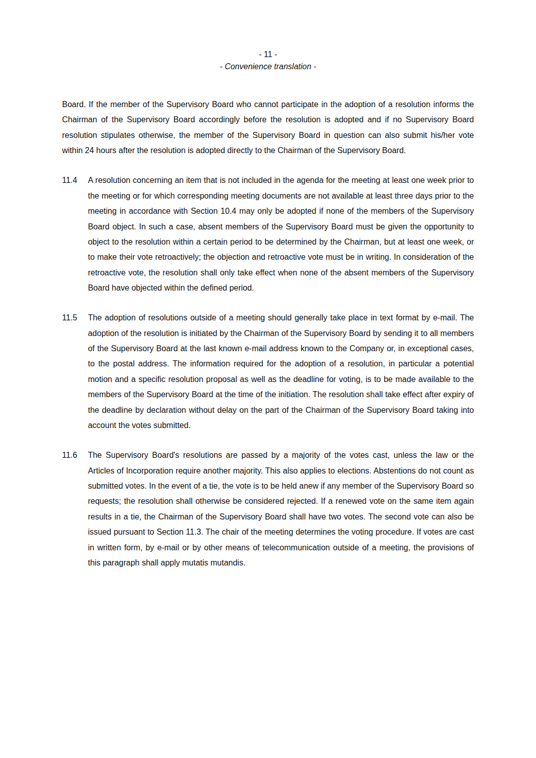- 11 - - Convenience translation -
Board. If the member of the Supervisory Board who cannot participate in the adoption of a resolution informs the Chairman of the Supervisory Board accordingly before the resolution is adopted and if no Supervisory Board resolution stipulates otherwise, the member of the Supervisory Board in question can also submit his/her vote within 24 hours after the resolution is adopted directly to the Chairman of the Supervisory Board.
11.4
A resolution concerning an item that is not included in the agenda for the meeting at least one week prior to the meeting or for which corresponding meeting documents are not available at least three days prior to the meeting in accordance with Section 10.4 may only be adopted if none of the members of the Supervisory Board object. In such a case, absent members of the Supervisory Board must be given the opportunity to object to the resolution within a certain period to be determined by the Chairman, but at least one week, or to make their vote retroactively; the objection and retroactive vote must be in writing. In consideration of the retroactive vote, the resolution shall only take effect when none of the absent members of the Supervisory Board have objected within the defined period.
11.5
The adoption of resolutions outside of a meeting should generally take place in text format by e-mail. The adoption of the resolution is initiated by the Chairman of the Supervisory Board by sending it to all members of the Supervisory Board at the last known e-mail address known to the Company or, in exceptional cases, to the postal address. The information required for the adoption of a resolution, in particular a potential motion and a specific resolution proposal as well as the deadline for voting, is to be made available to the members of the Supervisory Board at the time of the initiation. The resolution shall take effect after expiry of the deadline by declaration without delay on the part of the Chairman of the Supervisory Board taking into account the votes submitted.
11.6
The Supervisory Board's resolutions are passed by a majority of the votes cast, unless the law or the Articles of Incorporation require another majority. This also applies to elections. Abstentions do not count as submitted votes. In the event of a tie, the vote is to be held anew if any member of the Supervisory Board so requests; the resolution shall otherwise be considered rejected. If a renewed vote on the same item again results in a tie, the Chairman of the Supervisory Board shall have two votes. The second vote can also be issued pursuant to Section 11.3. The chair of the meeting determines the voting procedure. If votes are cast in written form, by e-mail or by other means of telecommunication outside of a meeting, the provisions of this paragraph shall apply mutatis mutandis.